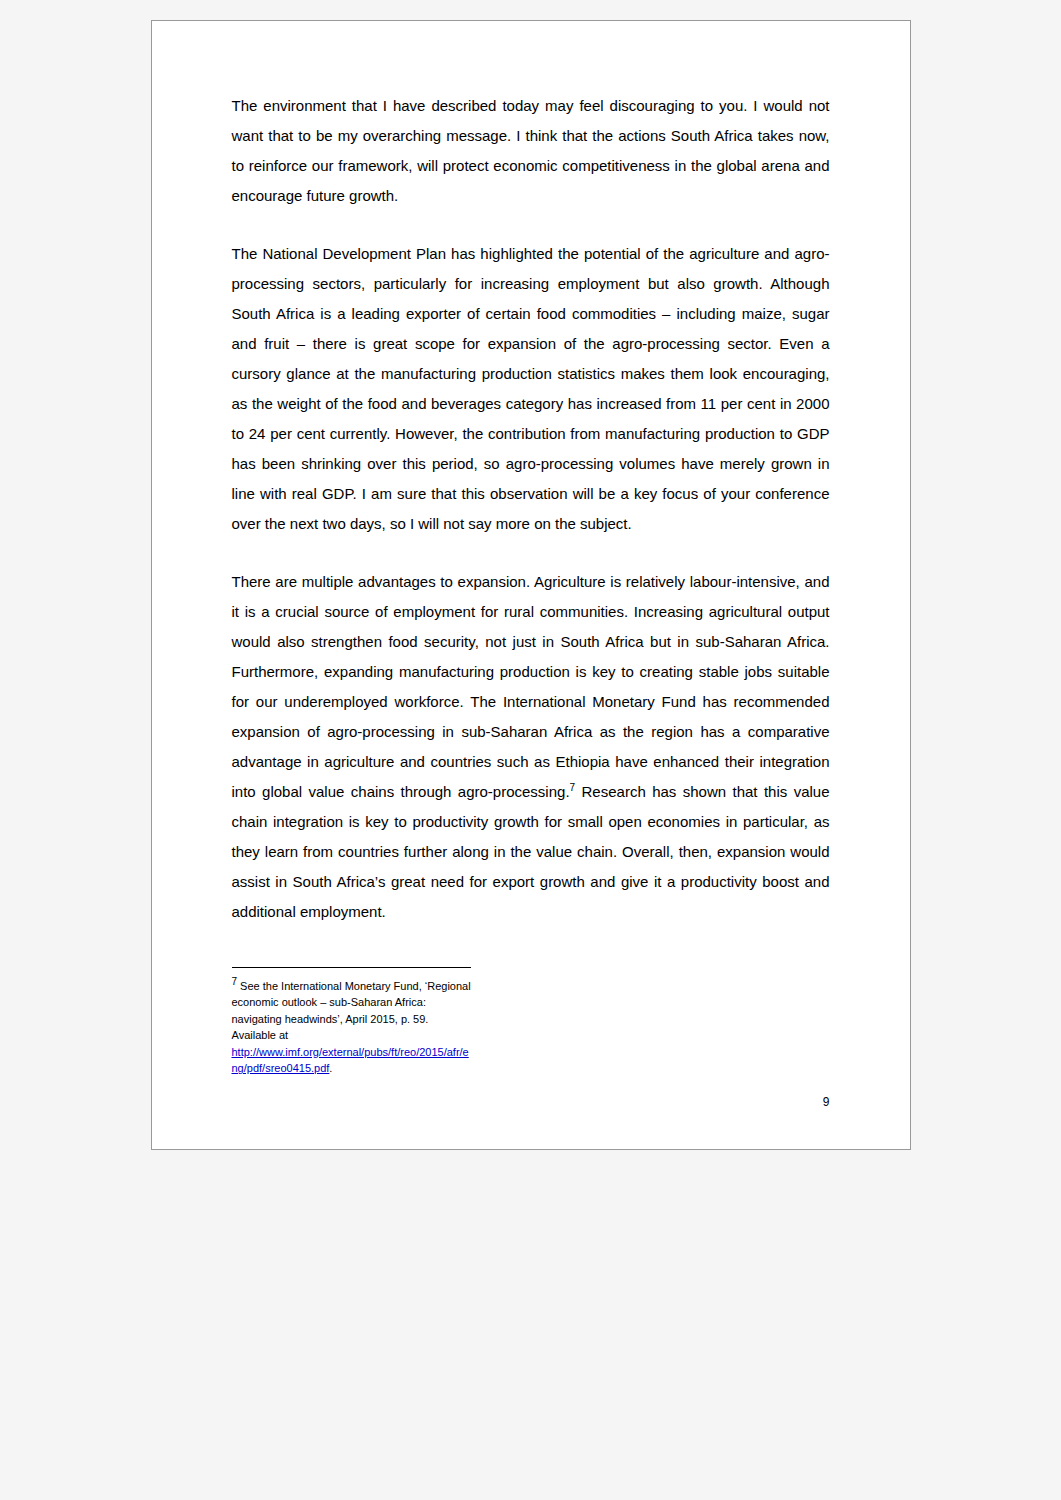The environment that I have described today may feel discouraging to you. I would not want that to be my overarching message. I think that the actions South Africa takes now, to reinforce our framework, will protect economic competitiveness in the global arena and encourage future growth.
The National Development Plan has highlighted the potential of the agriculture and agro-processing sectors, particularly for increasing employment but also growth. Although South Africa is a leading exporter of certain food commodities – including maize, sugar and fruit – there is great scope for expansion of the agro-processing sector. Even a cursory glance at the manufacturing production statistics makes them look encouraging, as the weight of the food and beverages category has increased from 11 per cent in 2000 to 24 per cent currently. However, the contribution from manufacturing production to GDP has been shrinking over this period, so agro-processing volumes have merely grown in line with real GDP. I am sure that this observation will be a key focus of your conference over the next two days, so I will not say more on the subject.
There are multiple advantages to expansion. Agriculture is relatively labour-intensive, and it is a crucial source of employment for rural communities. Increasing agricultural output would also strengthen food security, not just in South Africa but in sub-Saharan Africa. Furthermore, expanding manufacturing production is key to creating stable jobs suitable for our underemployed workforce. The International Monetary Fund has recommended expansion of agro-processing in sub-Saharan Africa as the region has a comparative advantage in agriculture and countries such as Ethiopia have enhanced their integration into global value chains through agro-processing.7 Research has shown that this value chain integration is key to productivity growth for small open economies in particular, as they learn from countries further along in the value chain. Overall, then, expansion would assist in South Africa’s great need for export growth and give it a productivity boost and additional employment.
7 See the International Monetary Fund, ‘Regional economic outlook – sub-Saharan Africa: navigating headwinds’, April 2015, p. 59. Available at
http://www.imf.org/external/pubs/ft/reo/2015/afr/eng/pdf/sreo0415.pdf.
9